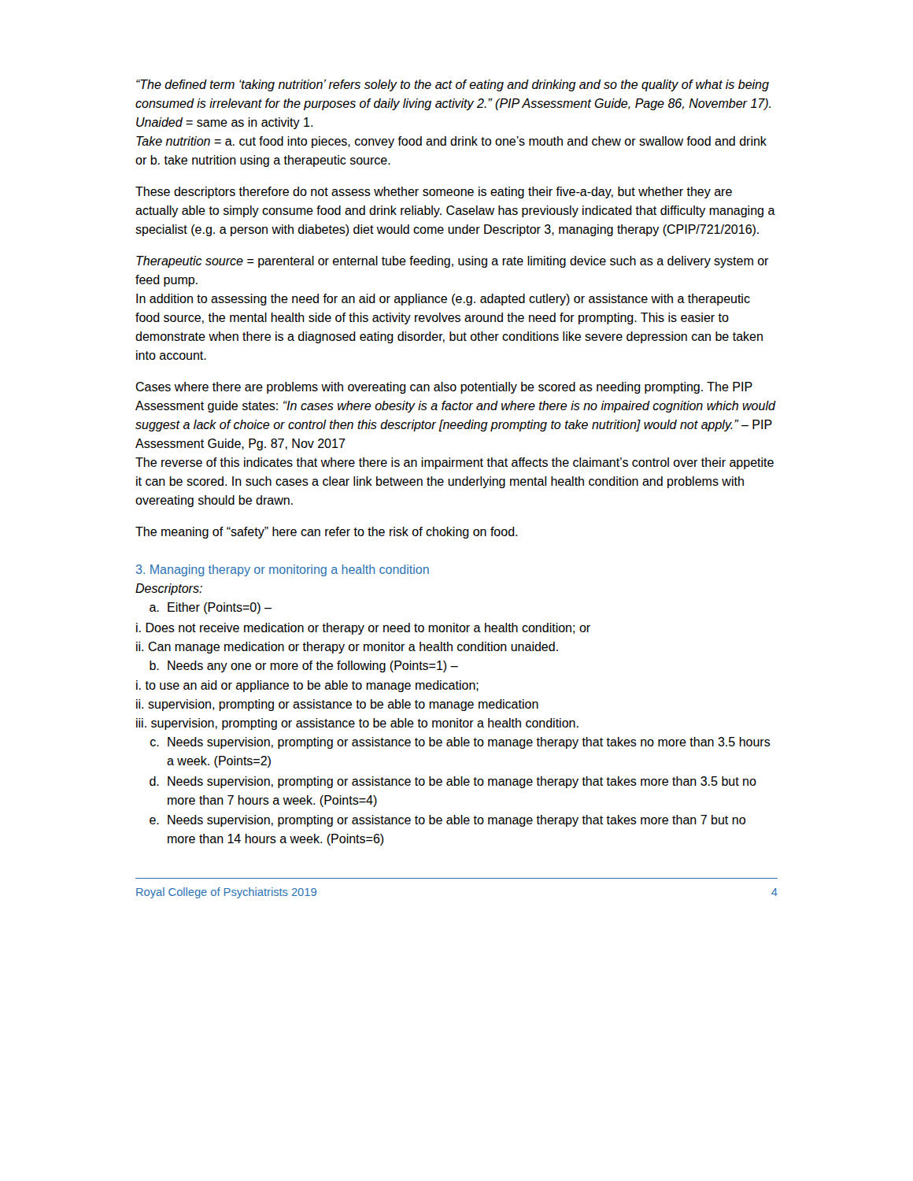“The defined term ‘taking nutrition’ refers solely to the act of eating and drinking and so the quality of what is being consumed is irrelevant for the purposes of daily living activity 2.” (PIP Assessment Guide, Page 86, November 17).
Unaided = same as in activity 1.
Take nutrition = a. cut food into pieces, convey food and drink to one’s mouth and chew or swallow food and drink or b. take nutrition using a therapeutic source.
These descriptors therefore do not assess whether someone is eating their five-a-day, but whether they are actually able to simply consume food and drink reliably. Caselaw has previously indicated that difficulty managing a specialist (e.g. a person with diabetes) diet would come under Descriptor 3, managing therapy (CPIP/721/2016).
Therapeutic source = parenteral or enternal tube feeding, using a rate limiting device such as a delivery system or feed pump.
In addition to assessing the need for an aid or appliance (e.g. adapted cutlery) or assistance with a therapeutic food source, the mental health side of this activity revolves around the need for prompting. This is easier to demonstrate when there is a diagnosed eating disorder, but other conditions like severe depression can be taken into account.
Cases where there are problems with overeating can also potentially be scored as needing prompting. The PIP Assessment guide states: “In cases where obesity is a factor and where there is no impaired cognition which would suggest a lack of choice or control then this descriptor [needing prompting to take nutrition] would not apply.” – PIP Assessment Guide, Pg. 87, Nov 2017
The reverse of this indicates that where there is an impairment that affects the claimant’s control over their appetite it can be scored. In such cases a clear link between the underlying mental health condition and problems with overeating should be drawn.
The meaning of “safety” here can refer to the risk of choking on food.
3. Managing therapy or monitoring a health condition
Descriptors:
Either (Points=0) –
i. Does not receive medication or therapy or need to monitor a health condition; or
ii. Can manage medication or therapy or monitor a health condition unaided.
Needs any one or more of the following (Points=1) –
i. to use an aid or appliance to be able to manage medication;
ii. supervision, prompting or assistance to be able to manage medication
iii. supervision, prompting or assistance to be able to monitor a health condition.
Needs supervision, prompting or assistance to be able to manage therapy that takes no more than 3.5 hours a week. (Points=2)
Needs supervision, prompting or assistance to be able to manage therapy that takes more than 3.5 but no more than 7 hours a week. (Points=4)
Needs supervision, prompting or assistance to be able to manage therapy that takes more than 7 but no more than 14 hours a week. (Points=6)
Royal College of Psychiatrists 2019 4